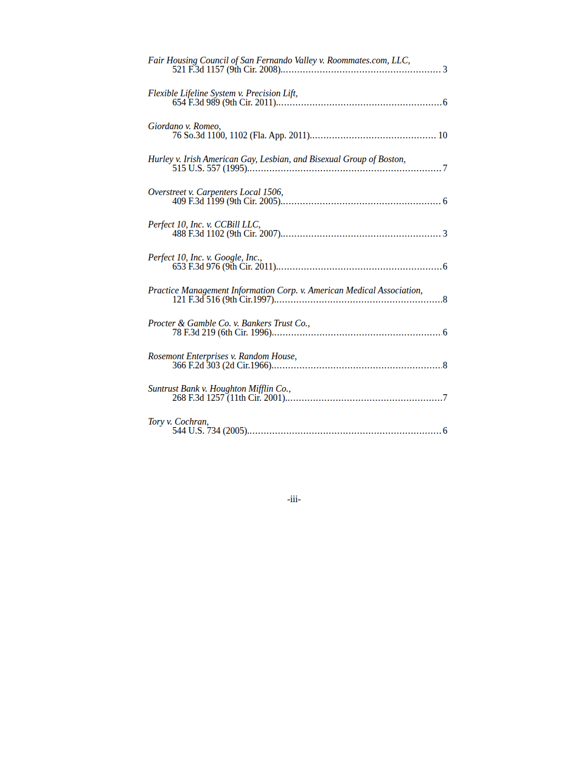Fair Housing Council of San Fernando Valley v. Roommates.com, LLC,
521 F.3d 1157 (9th Cir. 2008)...................................................................... 3
Flexible Lifeline System v. Precision Lift,
654 F.3d 989 (9th Cir. 2011)...................................................................... 6
Giordano v. Romeo,
76 So.3d 1100, 1102 (Fla. App. 2011)...................................................................... 10
Hurley v. Irish American Gay, Lesbian, and Bisexual Group of Boston,
515 U.S. 557 (1995)...................................................................... 7
Overstreet v. Carpenters Local 1506,
409 F.3d 1199 (9th Cir. 2005)...................................................................... 6
Perfect 10, Inc. v. CCBill LLC,
488 F.3d 1102 (9th Cir. 2007)...................................................................... 3
Perfect 10, Inc. v. Google, Inc.,
653 F.3d 976 (9th Cir. 2011)...................................................................... 6
Practice Management Information Corp. v. American Medical Association,
121 F.3d 516 (9th Cir.1997)...................................................................... 8
Procter & Gamble Co. v. Bankers Trust Co.,
78 F.3d 219 (6th Cir. 1996)...................................................................... 6
Rosemont Enterprises v. Random House,
366 F.2d 303 (2d Cir.1966)...................................................................... 8
Suntrust Bank v. Houghton Mifflin Co.,
268 F.3d 1257 (11th Cir. 2001)...................................................................... 7
Tory v. Cochran,
544 U.S. 734 (2005)...................................................................... 6
-iii-